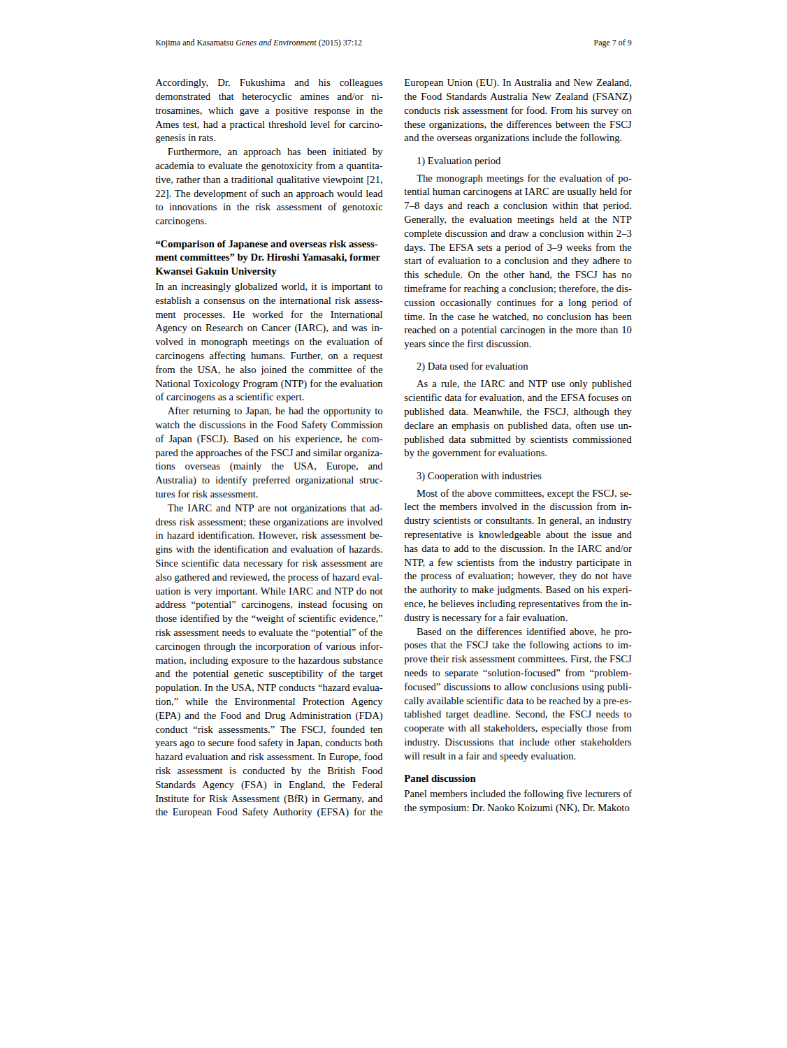Kojima and Kasamatsu Genes and Environment (2015) 37:12 Page 7 of 9
Accordingly, Dr. Fukushima and his colleagues demonstrated that heterocyclic amines and/or nitrosamines, which gave a positive response in the Ames test, had a practical threshold level for carcinogenesis in rats.
Furthermore, an approach has been initiated by academia to evaluate the genotoxicity from a quantitative, rather than a traditional qualitative viewpoint [21, 22]. The development of such an approach would lead to innovations in the risk assessment of genotoxic carcinogens.
“Comparison of Japanese and overseas risk assessment committees” by Dr. Hiroshi Yamasaki, former Kwansei Gakuin University
In an increasingly globalized world, it is important to establish a consensus on the international risk assessment processes. He worked for the International Agency on Research on Cancer (IARC), and was involved in monograph meetings on the evaluation of carcinogens affecting humans. Further, on a request from the USA, he also joined the committee of the National Toxicology Program (NTP) for the evaluation of carcinogens as a scientific expert.
After returning to Japan, he had the opportunity to watch the discussions in the Food Safety Commission of Japan (FSCJ). Based on his experience, he compared the approaches of the FSCJ and similar organizations overseas (mainly the USA, Europe, and Australia) to identify preferred organizational structures for risk assessment.
The IARC and NTP are not organizations that address risk assessment; these organizations are involved in hazard identification. However, risk assessment begins with the identification and evaluation of hazards. Since scientific data necessary for risk assessment are also gathered and reviewed, the process of hazard evaluation is very important. While IARC and NTP do not address “potential” carcinogens, instead focusing on those identified by the “weight of scientific evidence,” risk assessment needs to evaluate the “potential” of the carcinogen through the incorporation of various information, including exposure to the hazardous substance and the potential genetic susceptibility of the target population. In the USA, NTP conducts “hazard evaluation,” while the Environmental Protection Agency (EPA) and the Food and Drug Administration (FDA) conduct “risk assessments.” The FSCJ, founded ten years ago to secure food safety in Japan, conducts both hazard evaluation and risk assessment. In Europe, food risk assessment is conducted by the British Food Standards Agency (FSA) in England, the Federal Institute for Risk Assessment (BfR) in Germany, and the European Food Safety Authority (EFSA) for the European Union (EU). In Australia and New Zealand, the Food Standards Australia New Zealand (FSANZ) conducts risk assessment for food. From his survey on these organizations, the differences between the FSCJ and the overseas organizations include the following.
1) Evaluation period
The monograph meetings for the evaluation of potential human carcinogens at IARC are usually held for 7–8 days and reach a conclusion within that period. Generally, the evaluation meetings held at the NTP complete discussion and draw a conclusion within 2–3 days. The EFSA sets a period of 3–9 weeks from the start of evaluation to a conclusion and they adhere to this schedule. On the other hand, the FSCJ has no timeframe for reaching a conclusion; therefore, the discussion occasionally continues for a long period of time. In the case he watched, no conclusion has been reached on a potential carcinogen in the more than 10 years since the first discussion.
2) Data used for evaluation
As a rule, the IARC and NTP use only published scientific data for evaluation, and the EFSA focuses on published data. Meanwhile, the FSCJ, although they declare an emphasis on published data, often use unpublished data submitted by scientists commissioned by the government for evaluations.
3) Cooperation with industries
Most of the above committees, except the FSCJ, select the members involved in the discussion from industry scientists or consultants. In general, an industry representative is knowledgeable about the issue and has data to add to the discussion. In the IARC and/or NTP, a few scientists from the industry participate in the process of evaluation; however, they do not have the authority to make judgments. Based on his experience, he believes including representatives from the industry is necessary for a fair evaluation.
Based on the differences identified above, he proposes that the FSCJ take the following actions to improve their risk assessment committees. First, the FSCJ needs to separate “solution-focused” from “problem-focused” discussions to allow conclusions using publically available scientific data to be reached by a pre-established target deadline. Second, the FSCJ needs to cooperate with all stakeholders, especially those from industry. Discussions that include other stakeholders will result in a fair and speedy evaluation.
Panel discussion
Panel members included the following five lecturers of the symposium: Dr. Naoko Koizumi (NK), Dr. Makoto